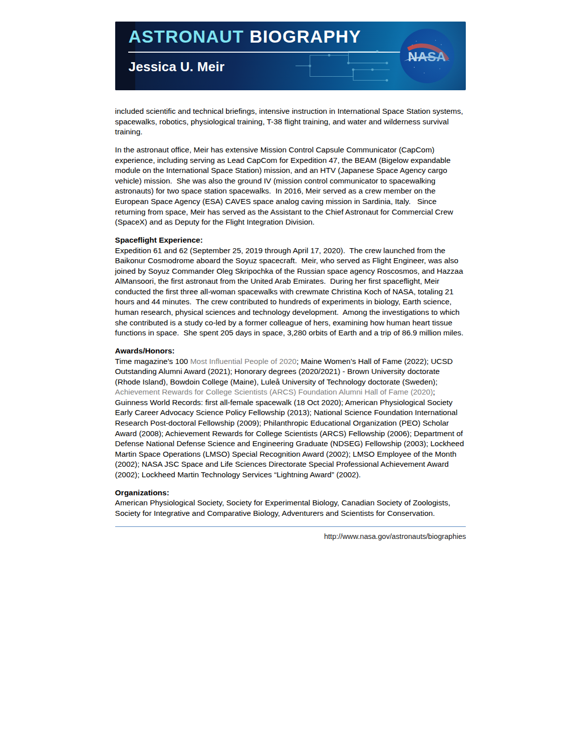ASTRONAUT BIOGRAPHY
Jessica U. Meir
NASA
included scientific and technical briefings, intensive instruction in International Space Station systems, spacewalks, robotics, physiological training, T-38 flight training, and water and wilderness survival training.
In the astronaut office, Meir has extensive Mission Control Capsule Communicator (CapCom) experience, including serving as Lead CapCom for Expedition 47, the BEAM (Bigelow expandable module on the International Space Station) mission, and an HTV (Japanese Space Agency cargo vehicle) mission. She was also the ground IV (mission control communicator to spacewalking astronauts) for two space station spacewalks. In 2016, Meir served as a crew member on the European Space Agency (ESA) CAVES space analog caving mission in Sardinia, Italy. Since returning from space, Meir has served as the Assistant to the Chief Astronaut for Commercial Crew (SpaceX) and as Deputy for the Flight Integration Division.
Spaceflight Experience:
Expedition 61 and 62 (September 25, 2019 through April 17, 2020). The crew launched from the Baikonur Cosmodrome aboard the Soyuz spacecraft. Meir, who served as Flight Engineer, was also joined by Soyuz Commander Oleg Skripochka of the Russian space agency Roscosmos, and Hazzaa AlMansoori, the first astronaut from the United Arab Emirates. During her first spaceflight, Meir conducted the first three all-woman spacewalks with crewmate Christina Koch of NASA, totaling 21 hours and 44 minutes. The crew contributed to hundreds of experiments in biology, Earth science, human research, physical sciences and technology development. Among the investigations to which she contributed is a study co-led by a former colleague of hers, examining how human heart tissue functions in space. She spent 205 days in space, 3,280 orbits of Earth and a trip of 86.9 million miles.
Awards/Honors:
Time magazine's 100 Most Influential People of 2020; Maine Women’s Hall of Fame (2022); UCSD Outstanding Alumni Award (2021); Honorary degrees (2020/2021) - Brown University doctorate (Rhode Island), Bowdoin College (Maine), Luleå University of Technology doctorate (Sweden); Achievement Rewards for College Scientists (ARCS) Foundation Alumni Hall of Fame (2020); Guinness World Records: first all-female spacewalk (18 Oct 2020); American Physiological Society Early Career Advocacy Science Policy Fellowship (2013); National Science Foundation International Research Post-doctoral Fellowship (2009); Philanthropic Educational Organization (PEO) Scholar Award (2008); Achievement Rewards for College Scientists (ARCS) Fellowship (2006); Department of Defense National Defense Science and Engineering Graduate (NDSEG) Fellowship (2003); Lockheed Martin Space Operations (LMSO) Special Recognition Award (2002); LMSO Employee of the Month (2002); NASA JSC Space and Life Sciences Directorate Special Professional Achievement Award (2002); Lockheed Martin Technology Services “Lightning Award” (2002).
Organizations:
American Physiological Society, Society for Experimental Biology, Canadian Society of Zoologists, Society for Integrative and Comparative Biology, Adventurers and Scientists for Conservation.
http://www.nasa.gov/astronauts/biographies